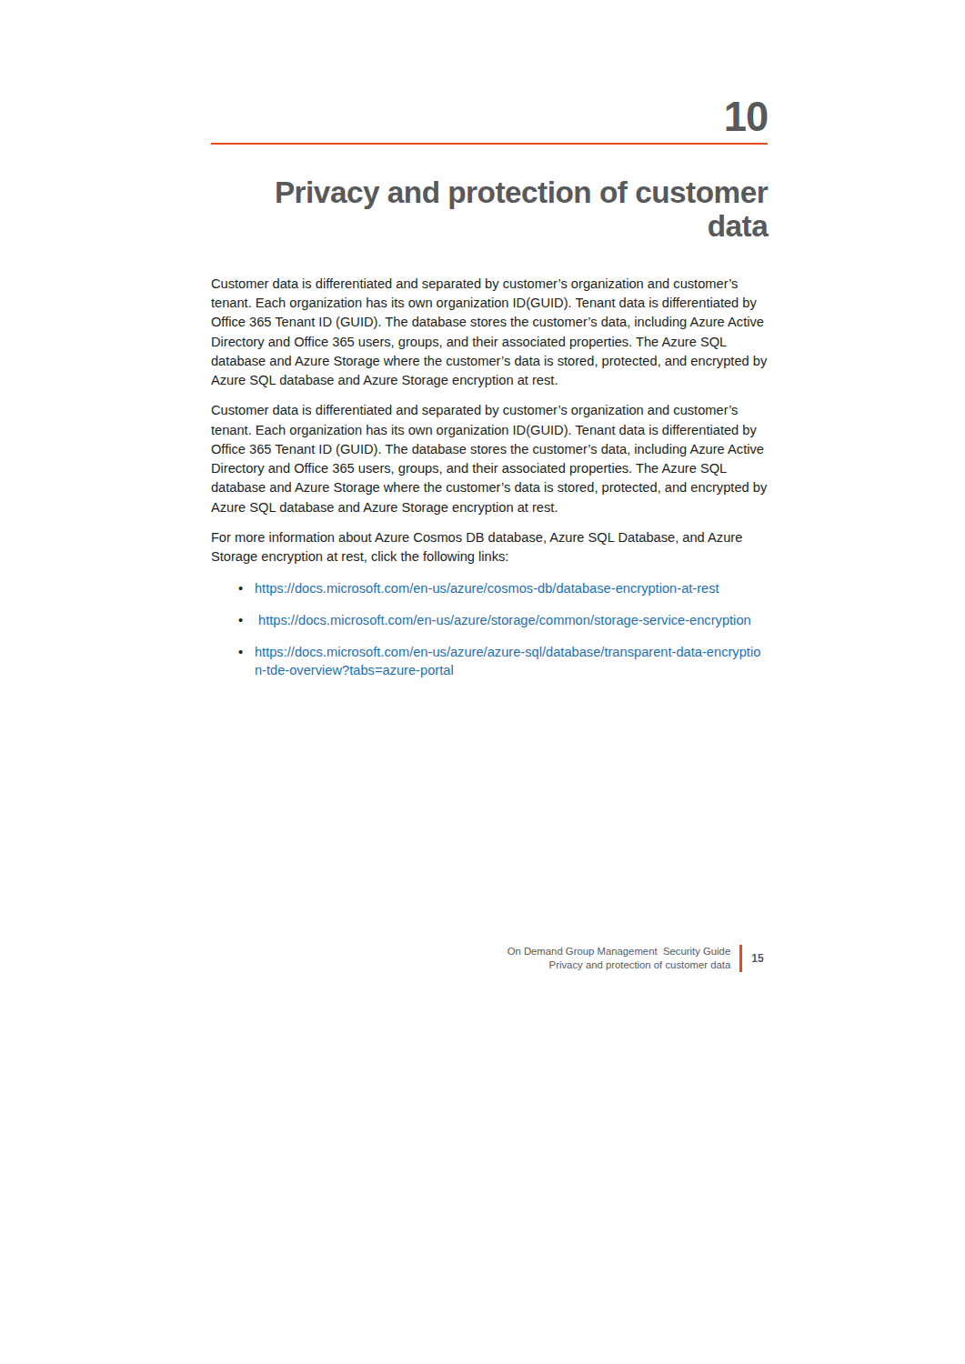10
Privacy and protection of customer
data
Customer data is differentiated and separated by customer’s organization and customer’s tenant. Each organization has its own organization ID(GUID). Tenant data is differentiated by Office 365 Tenant ID (GUID). The database stores the customer’s data, including Azure Active Directory and Office 365 users, groups, and their associated properties. The Azure SQL database and Azure Storage where the customer’s data is stored, protected, and encrypted by Azure SQL database and Azure Storage encryption at rest.
Customer data is differentiated and separated by customer’s organization and customer’s tenant. Each organization has its own organization ID(GUID). Tenant data is differentiated by Office 365 Tenant ID (GUID). The database stores the customer’s data, including Azure Active Directory and Office 365 users, groups, and their associated properties. The Azure SQL database and Azure Storage where the customer’s data is stored, protected, and encrypted by Azure SQL database and Azure Storage encryption at rest.
For more information about Azure Cosmos DB database, Azure SQL Database, and Azure Storage encryption at rest, click the following links:
https://docs.microsoft.com/en-us/azure/cosmos-db/database-encryption-at-rest
https://docs.microsoft.com/en-us/azure/storage/common/storage-service-encryption
https://docs.microsoft.com/en-us/azure/azure-sql/database/transparent-data-encryption-tde-overview?tabs=azure-portal
On Demand Group Management Security Guide
Privacy and protection of customer data
15